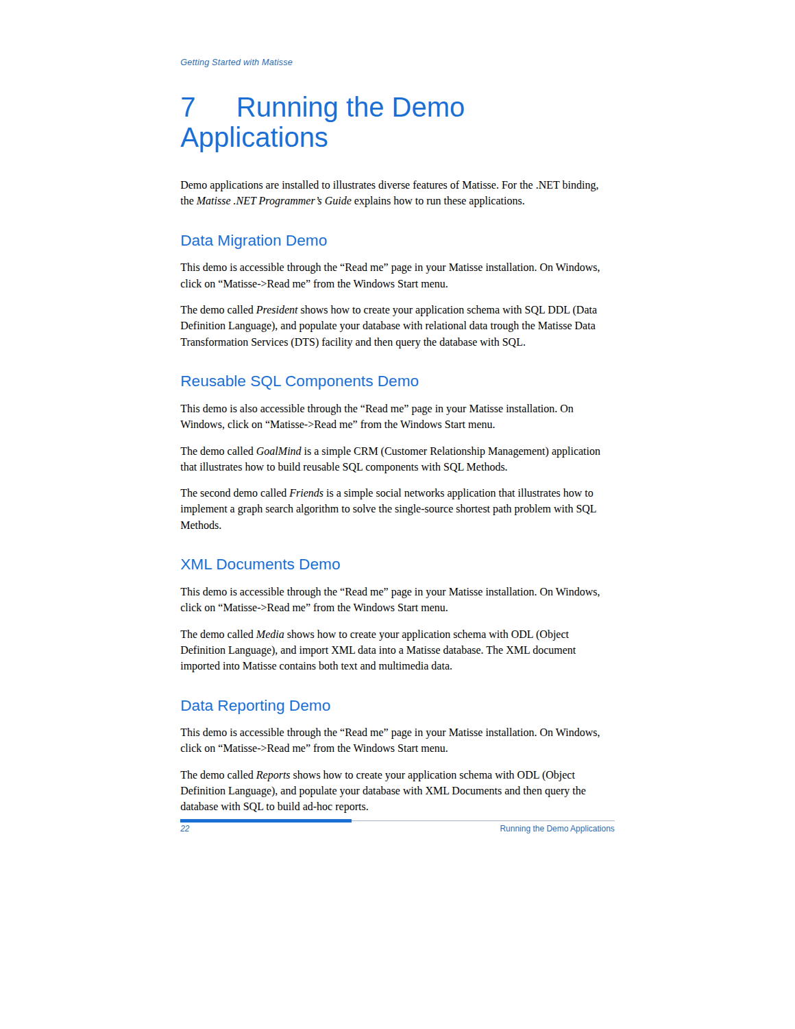Getting Started with Matisse
7 Running the Demo Applications
Demo applications are installed to illustrates diverse features of Matisse. For the .NET binding, the Matisse .NET Programmer’s Guide explains how to run these applications.
Data Migration Demo
This demo is accessible through the “Read me” page in your Matisse installation. On Windows, click on “Matisse->Read me” from the Windows Start menu.
The demo called President shows how to create your application schema with SQL DDL (Data Definition Language), and populate your database with relational data trough the Matisse Data Transformation Services (DTS) facility and then query the database with SQL.
Reusable SQL Components Demo
This demo is also accessible through the “Read me” page in your Matisse installation. On Windows, click on “Matisse->Read me” from the Windows Start menu.
The demo called GoalMind is a simple CRM (Customer Relationship Management) application that illustrates how to build reusable SQL components with SQL Methods.
The second demo called Friends is a simple social networks application that illustrates how to implement a graph search algorithm to solve the single-source shortest path problem with SQL Methods.
XML Documents Demo
This demo is accessible through the “Read me” page in your Matisse installation. On Windows, click on “Matisse->Read me” from the Windows Start menu.
The demo called Media shows how to create your application schema with ODL (Object Definition Language), and import XML data into a Matisse database. The XML document imported into Matisse contains both text and multimedia data.
Data Reporting Demo
This demo is accessible through the “Read me” page in your Matisse installation. On Windows, click on “Matisse->Read me” from the Windows Start menu.
The demo called Reports shows how to create your application schema with ODL (Object Definition Language), and populate your database with XML Documents and then query the database with SQL to build ad-hoc reports.
22 Running the Demo Applications